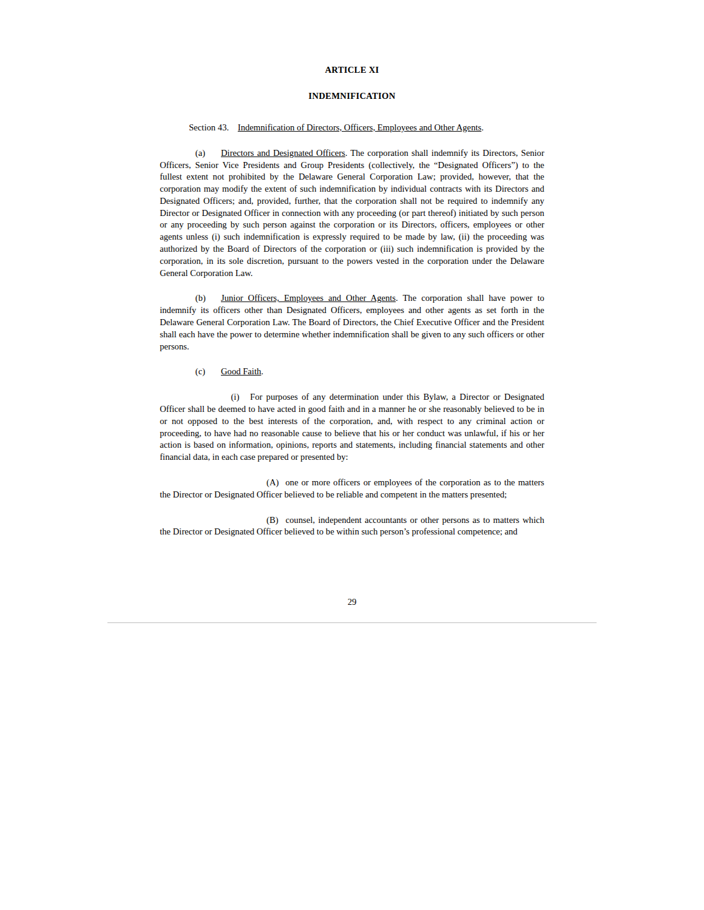ARTICLE XI
INDEMNIFICATION
Section 43. Indemnification of Directors, Officers, Employees and Other Agents.
(a) Directors and Designated Officers. The corporation shall indemnify its Directors, Senior Officers, Senior Vice Presidents and Group Presidents (collectively, the “Designated Officers”) to the fullest extent not prohibited by the Delaware General Corporation Law; provided, however, that the corporation may modify the extent of such indemnification by individual contracts with its Directors and Designated Officers; and, provided, further, that the corporation shall not be required to indemnify any Director or Designated Officer in connection with any proceeding (or part thereof) initiated by such person or any proceeding by such person against the corporation or its Directors, officers, employees or other agents unless (i) such indemnification is expressly required to be made by law, (ii) the proceeding was authorized by the Board of Directors of the corporation or (iii) such indemnification is provided by the corporation, in its sole discretion, pursuant to the powers vested in the corporation under the Delaware General Corporation Law.
(b) Junior Officers, Employees and Other Agents. The corporation shall have power to indemnify its officers other than Designated Officers, employees and other agents as set forth in the Delaware General Corporation Law. The Board of Directors, the Chief Executive Officer and the President shall each have the power to determine whether indemnification shall be given to any such officers or other persons.
(c) Good Faith.
(i) For purposes of any determination under this Bylaw, a Director or Designated Officer shall be deemed to have acted in good faith and in a manner he or she reasonably believed to be in or not opposed to the best interests of the corporation, and, with respect to any criminal action or proceeding, to have had no reasonable cause to believe that his or her conduct was unlawful, if his or her action is based on information, opinions, reports and statements, including financial statements and other financial data, in each case prepared or presented by:
(A) one or more officers or employees of the corporation as to the matters the Director or Designated Officer believed to be reliable and competent in the matters presented;
(B) counsel, independent accountants or other persons as to matters which the Director or Designated Officer believed to be within such person’s professional competence; and
29